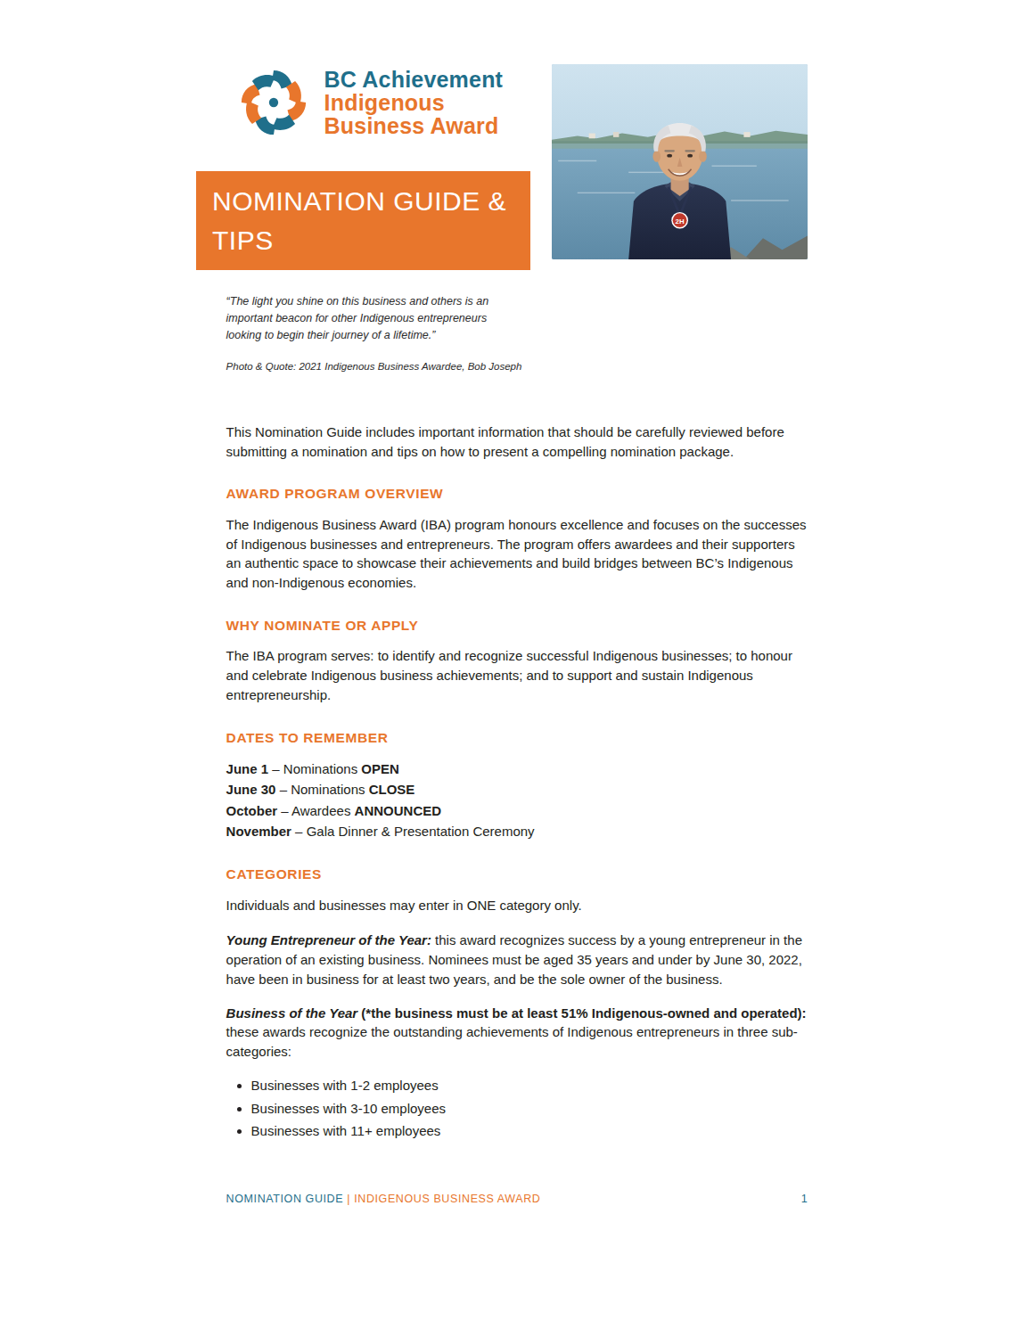BC Achievement Indigenous Business Award
NOMINATION GUIDE & TIPS
“The light you shine on this business and others is an important beacon for other Indigenous entrepreneurs looking to begin their journey of a lifetime.”
Photo & Quote: 2021 Indigenous Business Awardee, Bob Joseph
2H
This Nomination Guide includes important information that should be carefully reviewed before submitting a nomination and tips on how to present a compelling nomination package.
Award Program Overview
The Indigenous Business Award (IBA) program honours excellence and focuses on the successes of Indigenous businesses and entrepreneurs. The program offers awardees and their supporters an authentic space to showcase their achievements and build bridges between BC’s Indigenous and non-Indigenous economies.
Why Nominate or Apply
The IBA program serves: to identify and recognize successful Indigenous businesses; to honour and celebrate Indigenous business achievements; and to support and sustain Indigenous entrepreneurship.
Dates to Remember
June 1 – Nominations OPEN
June 30 – Nominations CLOSE
October – Awardees ANNOUNCED
November – Gala Dinner & Presentation Ceremony
Categories
Individuals and businesses may enter in ONE category only.
Young Entrepreneur of the Year: this award recognizes success by a young entrepreneur in the operation of an existing business. Nominees must be aged 35 years and under by June 30, 2022, have been in business for at least two years, and be the sole owner of the business.
Business of the Year (*the business must be at least 51% Indigenous-owned and operated): these awards recognize the outstanding achievements of Indigenous entrepreneurs in three sub-categories:
Businesses with 1-2 employees
Businesses with 3-10 employees
Businesses with 11+ employees
NOMINATION GUIDE | INDIGENOUS BUSINESS AWARD
1